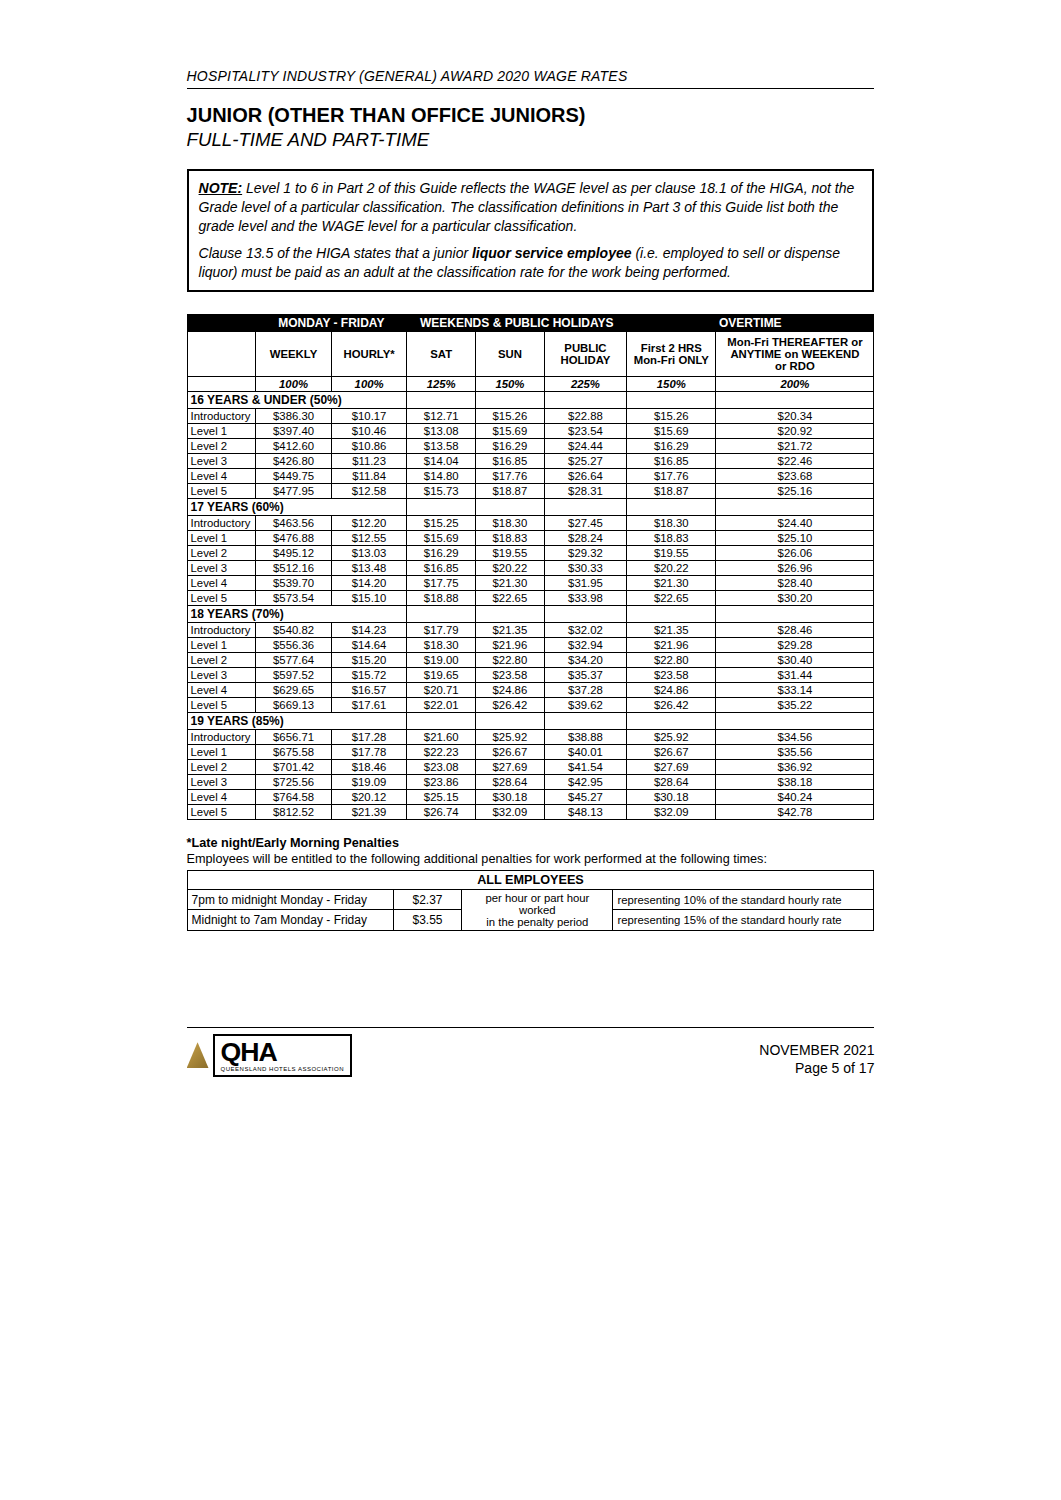HOSPITALITY INDUSTRY (GENERAL) AWARD 2020 WAGE RATES
JUNIOR (OTHER THAN OFFICE JUNIORS)
FULL-TIME AND PART-TIME
NOTE: Level 1 to 6 in Part 2 of this Guide reflects the WAGE level as per clause 18.1 of the HIGA, not the Grade level of a particular classification. The classification definitions in Part 3 of this Guide list both the grade level and the WAGE level for a particular classification.
Clause 13.5 of the HIGA states that a junior liquor service employee (i.e. employed to sell or dispense liquor) must be paid as an adult at the classification rate for the work being performed.
| | MONDAY - FRIDAY | WEEKENDS & PUBLIC HOLIDAYS | OVERTIME |
| --- | --- | --- | --- |
| | WEEKLY | HOURLY* | SAT | SUN | PUBLIC HOLIDAY | First 2 HRS Mon-Fri ONLY | Mon-Fri THEREAFTER or ANYTIME on WEEKEND or RDO |
| | 100% | 100% | 125% | 150% | 225% | 150% | 200% |
| 16 YEARS & UNDER (50%) | | | | | |
| Introductory | $386.30 | $10.17 | $12.71 | $15.26 | $22.88 | $15.26 | $20.34 |
| Level 1 | $397.40 | $10.46 | $13.08 | $15.69 | $23.54 | $15.69 | $20.92 |
| Level 2 | $412.60 | $10.86 | $13.58 | $16.29 | $24.44 | $16.29 | $21.72 |
| Level 3 | $426.80 | $11.23 | $14.04 | $16.85 | $25.27 | $16.85 | $22.46 |
| Level 4 | $449.75 | $11.84 | $14.80 | $17.76 | $26.64 | $17.76 | $23.68 |
| Level 5 | $477.95 | $12.58 | $15.73 | $18.87 | $28.31 | $18.87 | $25.16 |
| 17 YEARS (60%) | | | | | |
| Introductory | $463.56 | $12.20 | $15.25 | $18.30 | $27.45 | $18.30 | $24.40 |
| Level 1 | $476.88 | $12.55 | $15.69 | $18.83 | $28.24 | $18.83 | $25.10 |
| Level 2 | $495.12 | $13.03 | $16.29 | $19.55 | $29.32 | $19.55 | $26.06 |
| Level 3 | $512.16 | $13.48 | $16.85 | $20.22 | $30.33 | $20.22 | $26.96 |
| Level 4 | $539.70 | $14.20 | $17.75 | $21.30 | $31.95 | $21.30 | $28.40 |
| Level 5 | $573.54 | $15.10 | $18.88 | $22.65 | $33.98 | $22.65 | $30.20 |
| 18 YEARS (70%) | | | | | |
| Introductory | $540.82 | $14.23 | $17.79 | $21.35 | $32.02 | $21.35 | $28.46 |
| Level 1 | $556.36 | $14.64 | $18.30 | $21.96 | $32.94 | $21.96 | $29.28 |
| Level 2 | $577.64 | $15.20 | $19.00 | $22.80 | $34.20 | $22.80 | $30.40 |
| Level 3 | $597.52 | $15.72 | $19.65 | $23.58 | $35.37 | $23.58 | $31.44 |
| Level 4 | $629.65 | $16.57 | $20.71 | $24.86 | $37.28 | $24.86 | $33.14 |
| Level 5 | $669.13 | $17.61 | $22.01 | $26.42 | $39.62 | $26.42 | $35.22 |
| 19 YEARS (85%) | | | | | |
| Introductory | $656.71 | $17.28 | $21.60 | $25.92 | $38.88 | $25.92 | $34.56 |
| Level 1 | $675.58 | $17.78 | $22.23 | $26.67 | $40.01 | $26.67 | $35.56 |
| Level 2 | $701.42 | $18.46 | $23.08 | $27.69 | $41.54 | $27.69 | $36.92 |
| Level 3 | $725.56 | $19.09 | $23.86 | $28.64 | $42.95 | $28.64 | $38.18 |
| Level 4 | $764.58 | $20.12 | $25.15 | $30.18 | $45.27 | $30.18 | $40.24 |
| Level 5 | $812.52 | $21.39 | $26.74 | $32.09 | $48.13 | $32.09 | $42.78 |
*Late night/Early Morning Penalties
Employees will be entitled to the following additional penalties for work performed at the following times:
| ALL EMPLOYEES |
| --- |
| 7pm to midnight Monday - Friday | $2.37 | per hour or part hour worked in the penalty period | representing 10% of the standard hourly rate |
| Midnight to 7am Monday - Friday | $3.55 | representing 15% of the standard hourly rate |
QHA
QUEENSLAND HOTELS ASSOCIATION
NOVEMBER 2021
Page 5 of 17